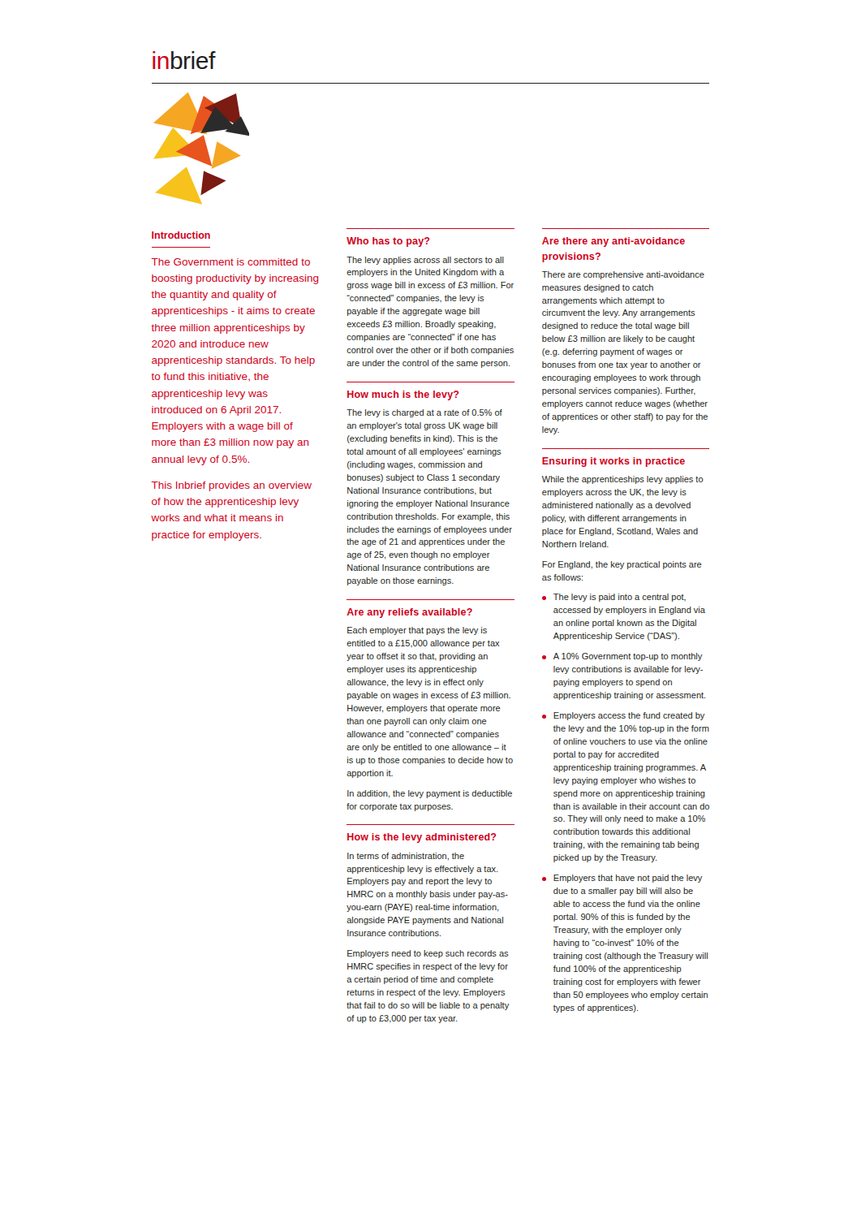in brief
Introduction
The Government is committed to boosting productivity by increasing the quantity and quality of apprenticeships - it aims to create three million apprenticeships by 2020 and introduce new apprenticeship standards. To help to fund this initiative, the apprenticeship levy was introduced on 6 April 2017. Employers with a wage bill of more than £3 million now pay an annual levy of 0.5%.
This Inbrief provides an overview of how the apprenticeship levy works and what it means in practice for employers.
Who has to pay?
The levy applies across all sectors to all employers in the United Kingdom with a gross wage bill in excess of £3 million. For “connected” companies, the levy is payable if the aggregate wage bill exceeds £3 million. Broadly speaking, companies are “connected” if one has control over the other or if both companies are under the control of the same person.
How much is the levy?
The levy is charged at a rate of 0.5% of an employer's total gross UK wage bill (excluding benefits in kind). This is the total amount of all employees' earnings (including wages, commission and bonuses) subject to Class 1 secondary National Insurance contributions, but ignoring the employer National Insurance contribution thresholds. For example, this includes the earnings of employees under the age of 21 and apprentices under the age of 25, even though no employer National Insurance contributions are payable on those earnings.
Are any reliefs available?
Each employer that pays the levy is entitled to a £15,000 allowance per tax year to offset it so that, providing an employer uses its apprenticeship allowance, the levy is in effect only payable on wages in excess of £3 million. However, employers that operate more than one payroll can only claim one allowance and “connected” companies are only be entitled to one allowance – it is up to those companies to decide how to apportion it.
In addition, the levy payment is deductible for corporate tax purposes.
How is the levy administered?
In terms of administration, the apprenticeship levy is effectively a tax. Employers pay and report the levy to HMRC on a monthly basis under pay-as-you-earn (PAYE) real-time information, alongside PAYE payments and National Insurance contributions.
Employers need to keep such records as HMRC specifies in respect of the levy for a certain period of time and complete returns in respect of the levy. Employers that fail to do so will be liable to a penalty of up to £3,000 per tax year.
Are there any anti-avoidance provisions?
There are comprehensive anti-avoidance measures designed to catch arrangements which attempt to circumvent the levy. Any arrangements designed to reduce the total wage bill below £3 million are likely to be caught (e.g. deferring payment of wages or bonuses from one tax year to another or encouraging employees to work through personal services companies). Further, employers cannot reduce wages (whether of apprentices or other staff) to pay for the levy.
Ensuring it works in practice
While the apprenticeships levy applies to employers across the UK, the levy is administered nationally as a devolved policy, with different arrangements in place for England, Scotland, Wales and Northern Ireland.
For England, the key practical points are as follows:
The levy is paid into a central pot, accessed by employers in England via an online portal known as the Digital Apprenticeship Service (“DAS”).
A 10% Government top-up to monthly levy contributions is available for levy-paying employers to spend on apprenticeship training or assessment.
Employers access the fund created by the levy and the 10% top-up in the form of online vouchers to use via the online portal to pay for accredited apprenticeship training programmes. A levy paying employer who wishes to spend more on apprenticeship training than is available in their account can do so. They will only need to make a 10% contribution towards this additional training, with the remaining tab being picked up by the Treasury.
Employers that have not paid the levy due to a smaller pay bill will also be able to access the fund via the online portal. 90% of this is funded by the Treasury, with the employer only having to “co-invest” 10% of the training cost (although the Treasury will fund 100% of the apprenticeship training cost for employers with fewer than 50 employees who employ certain types of apprentices).